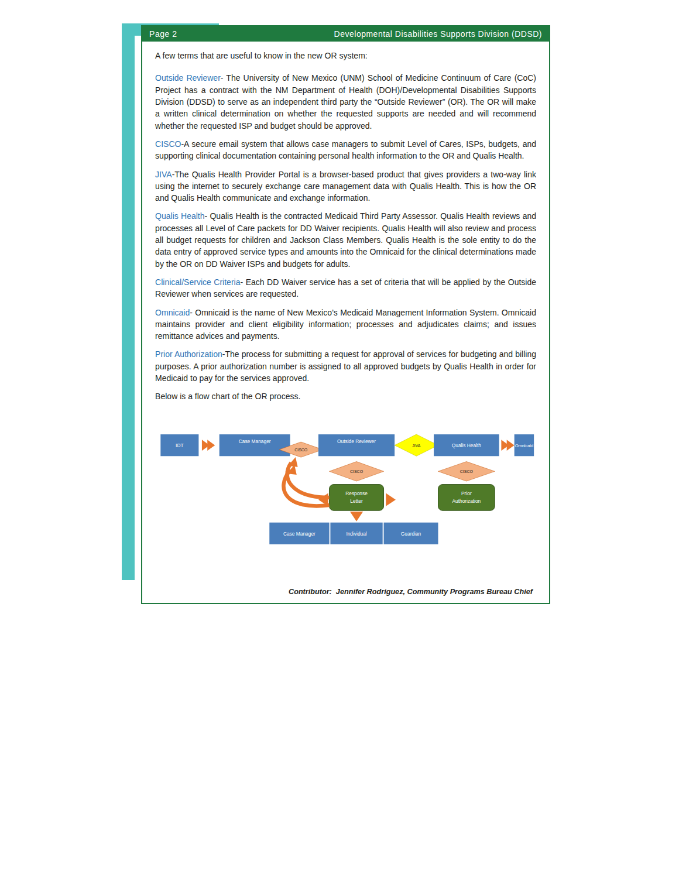Page 2 Developmental Disabilities Supports Division (DDSD)
A few terms that are useful to know in the new OR system:
Outside Reviewer- The University of New Mexico (UNM) School of Medicine Continuum of Care (CoC) Project has a contract with the NM Department of Health (DOH)/Developmental Disabilities Supports Division (DDSD) to serve as an independent third party the “Outside Reviewer” (OR). The OR will make a written clinical determination on whether the requested supports are needed and will recommend whether the requested ISP and budget should be approved.
CISCO-A secure email system that allows case managers to submit Level of Cares, ISPs, budgets, and supporting clinical documentation containing personal health information to the OR and Qualis Health.
JIVA-The Qualis Health Provider Portal is a browser-based product that gives providers a two-way link using the internet to securely exchange care management data with Qualis Health. This is how the OR and Qualis Health communicate and exchange information.
Qualis Health- Qualis Health is the contracted Medicaid Third Party Assessor. Qualis Health reviews and processes all Level of Care packets for DD Waiver recipients. Qualis Health will also review and process all budget requests for children and Jackson Class Members. Qualis Health is the sole entity to do the data entry of approved service types and amounts into the Omnicaid for the clinical determinations made by the OR on DD Waiver ISPs and budgets for adults.
Clinical/Service Criteria- Each DD Waiver service has a set of criteria that will be applied by the Outside Reviewer when services are requested.
Omnicaid- Omnicaid is the name of New Mexico’s Medicaid Management Information System. Omnicaid maintains provider and client eligibility information; processes and adjudicates claims; and issues remittance advices and payments.
Prior Authorization-The process for submitting a request for approval of services for budgeting and billing purposes. A prior authorization number is assigned to all approved budgets by Qualis Health in order for Medicaid to pay for the services approved.
Below is a flow chart of the OR process.
IDT Case Manager CISCO Outside Reviewer JIVA Qualis Health Omnicaid CISCO CISCO Response Letter Prior Authorization Case Manager Individual Guardian
Contributor: Jennifer Rodriguez, Community Programs Bureau Chief